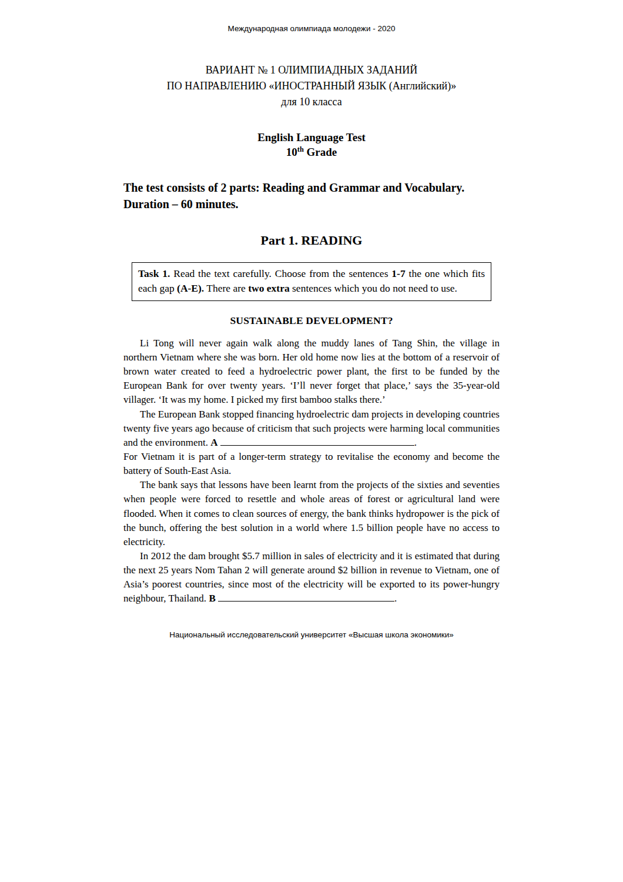Международная олимпиада молодежи - 2020
ВАРИАНТ № 1 ОЛИМПИАДНЫХ ЗАДАНИЙ ПО НАПРАВЛЕНИЮ «ИНОСТРАННЫЙ ЯЗЫК (Английский)» для 10 класса
English Language Test 10th Grade
The test consists of 2 parts: Reading and Grammar and Vocabulary.
Duration – 60 minutes.
Part 1. READING
Task 1. Read the text carefully. Choose from the sentences 1-7 the one which fits each gap (A-E). There are two extra sentences which you do not need to use.
SUSTAINABLE DEVELOPMENT?
Li Tong will never again walk along the muddy lanes of Tang Shin, the village in northern Vietnam where she was born. Her old home now lies at the bottom of a reservoir of brown water created to feed a hydroelectric power plant, the first to be funded by the European Bank for over twenty years. ‘I’ll never forget that place,’ says the 35-year-old villager. ‘It was my home. I picked my first bamboo stalks there.’
The European Bank stopped financing hydroelectric dam projects in developing countries twenty five years ago because of criticism that such projects were harming local communities and the environment. A .
For Vietnam it is part of a longer-term strategy to revitalise the economy and become the battery of South-East Asia.
The bank says that lessons have been learnt from the projects of the sixties and seventies when people were forced to resettle and whole areas of forest or agricultural land were flooded. When it comes to clean sources of energy, the bank thinks hydropower is the pick of the bunch, offering the best solution in a world where 1.5 billion people have no access to electricity.
In 2012 the dam brought $5.7 million in sales of electricity and it is estimated that during the next 25 years Nom Tahan 2 will generate around $2 billion in revenue to Vietnam, one of Asia’s poorest countries, since most of the electricity will be exported to its power-hungry neighbour, Thailand. B .
Национальный исследовательский университет «Высшая школа экономики»